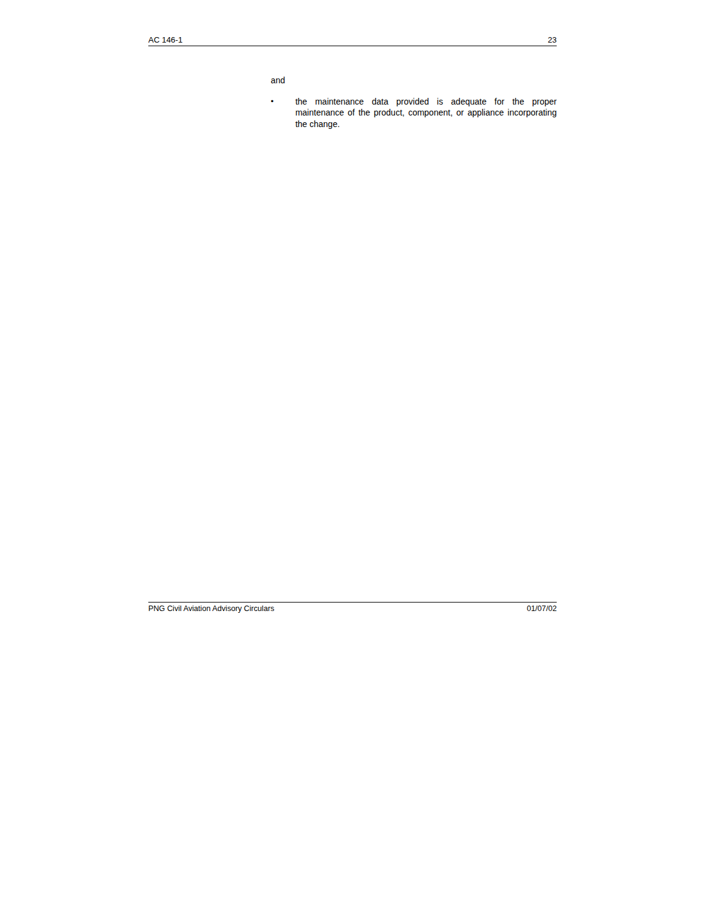AC 146-1
23
and
•
the maintenance data provided is adequate for the proper maintenance of the product, component, or appliance incorporating the change.
PNG Civil Aviation Advisory Circulars
01/07/02